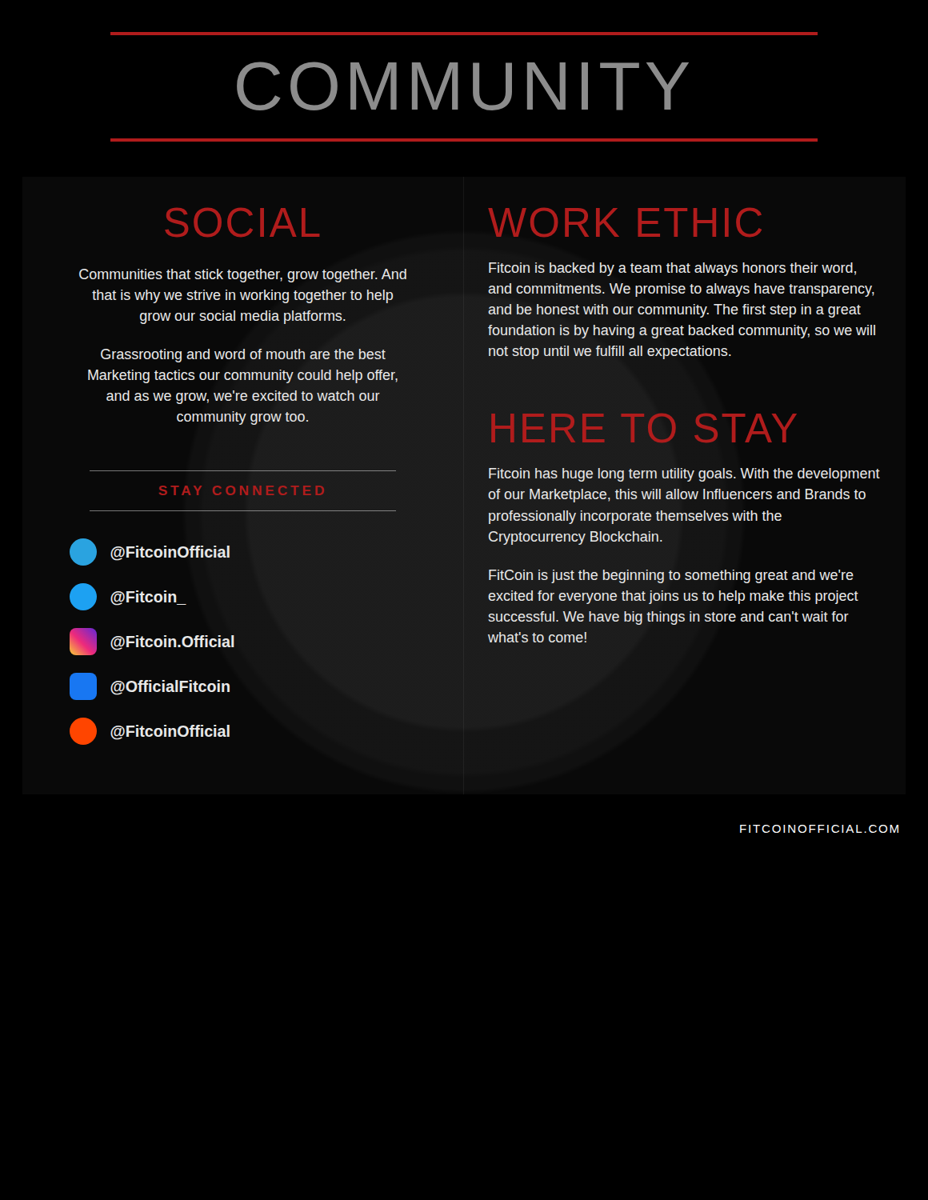Community
Social
Communities that stick together, grow together. And that is why we strive in working together to help grow our social media platforms.
Grassrooting and word of mouth are the best Marketing tactics our community could help offer, and as we grow, we're excited to watch our community grow too.
Stay Connected
@FitcoinOfficial
@Fitcoin_
@Fitcoin.Official
@OfficialFitcoin
@FitcoinOfficial
Work Ethic
Fitcoin is backed by a team that always honors their word, and commitments. We promise to always have transparency, and be honest with our community. The first step in a great foundation is by having a great backed community, so we will not stop until we fulfill all expectations.
Here To Stay
Fitcoin has huge long term utility goals. With the development of our Marketplace, this will allow Influencers and Brands to professionally incorporate themselves with the Cryptocurrency Blockchain.
FitCoin is just the beginning to something great and we're excited for everyone that joins us to help make this project successful. We have big things in store and can't wait for what's to come!
FITCOINOFFICIAL.COM